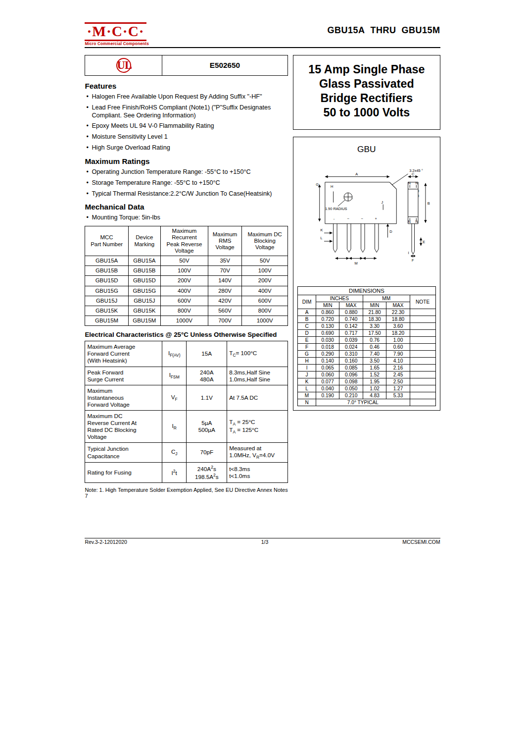·M·C·C·
Micro Commercial Components
GBU15A THRU GBU15M
UL
E502650
Features
Halogen Free Available Upon Request By Adding Suffix "-HF"
Lead Free Finish/RoHS Compliant (Note1) ("P"Suffix Designates Compliant. See Ordering Information)
Epoxy Meets UL 94 V-0 Flammability Rating
Moisture Sensitivity Level 1
High Surge Overload Rating
Maximum Ratings
Operating Junction Temperature Range: -55°C to +150°C
Storage Temperature Range: -55°C to +150°C
Typical Thermal Resistance:2.2°C/W Junction To Case(Heatsink)
Mechanical Data
Mounting Torque: 5in-lbs
| MCC Part Number | Device Marking | Maximum Recurrent Peak Reverse Voltage | Maximum RMS Voltage | Maximum DC Blocking Voltage |
| --- | --- | --- | --- | --- |
| GBU15A | GBU15A | 50V | 35V | 50V |
| GBU15B | GBU15B | 100V | 70V | 100V |
| GBU15D | GBU15D | 200V | 140V | 200V |
| GBU15G | GBU15G | 400V | 280V | 400V |
| GBU15J | GBU15J | 600V | 420V | 600V |
| GBU15K | GBU15K | 800V | 560V | 800V |
| GBU15M | GBU15M | 1000V | 700V | 1000V |
Electrical Characteristics @ 25°C Unless Otherwise Specified
| Maximum Average Forward Current (With Heatsink) | I F(AV) | 15A | T C = 100°C |
| Peak Forward Surge Current | I FSM | 240A 480A | 8.3ms,Half Sine 1.0ms,Half Sine |
| Maximum Instantaneous Forward Voltage | V F | 1.1V | At 7.5A DC |
| Maximum DC Reverse Current At Rated DC Blocking Voltage | I R | 5µA 500µA | T A = 25°C T A = 125°C |
| Typical Junction Capacitance | C J | 70pF | Measured at 1.0MHz, V R =4.0V |
| Rating for Fusing | I 2 t | 240A 2 s 198.5A 2 s | t<8.3ms t<1.0ms |
Note: 1. High Temperature Solder Exemption Applied, See EU Directive Annex Notes 7
15 Amp Single Phase
Glass Passivated
Bridge Rectifiers
50 to 1000 Volts
GBU
A 3.2x45 ° C G H 1.90 RADIUS J D K L M B N N N N E F I I I - ~ ~ + - -
DIMENSIONS
| DIM | INCHES | MM | NOTE |
| --- | --- | --- | --- |
| MIN | MAX | MIN | MAX |
| A | 0.860 | 0.880 | 21.80 | 22.30 | |
| B | 0.720 | 0.740 | 18.30 | 18.80 | |
| C | 0.130 | 0.142 | 3.30 | 3.60 | |
| D | 0.690 | 0.717 | 17.50 | 18.20 | |
| E | 0.030 | 0.039 | 0.76 | 1.00 | |
| F | 0.018 | 0.024 | 0.46 | 0.60 | |
| G | 0.290 | 0.310 | 7.40 | 7.90 | |
| H | 0.140 | 0.160 | 3.50 | 4.10 | |
| I | 0.065 | 0.085 | 1.65 | 2.16 | |
| J | 0.060 | 0.096 | 1.52 | 2.45 | |
| K | 0.077 | 0.098 | 1.95 | 2.50 | |
| L | 0.040 | 0.050 | 1.02 | 1.27 | |
| M | 0.190 | 0.210 | 4.83 | 5.33 | |
| N | 7.0° TYPICAL | |
Rev.3-2-12012020
1/3
MCCSEMI.COM